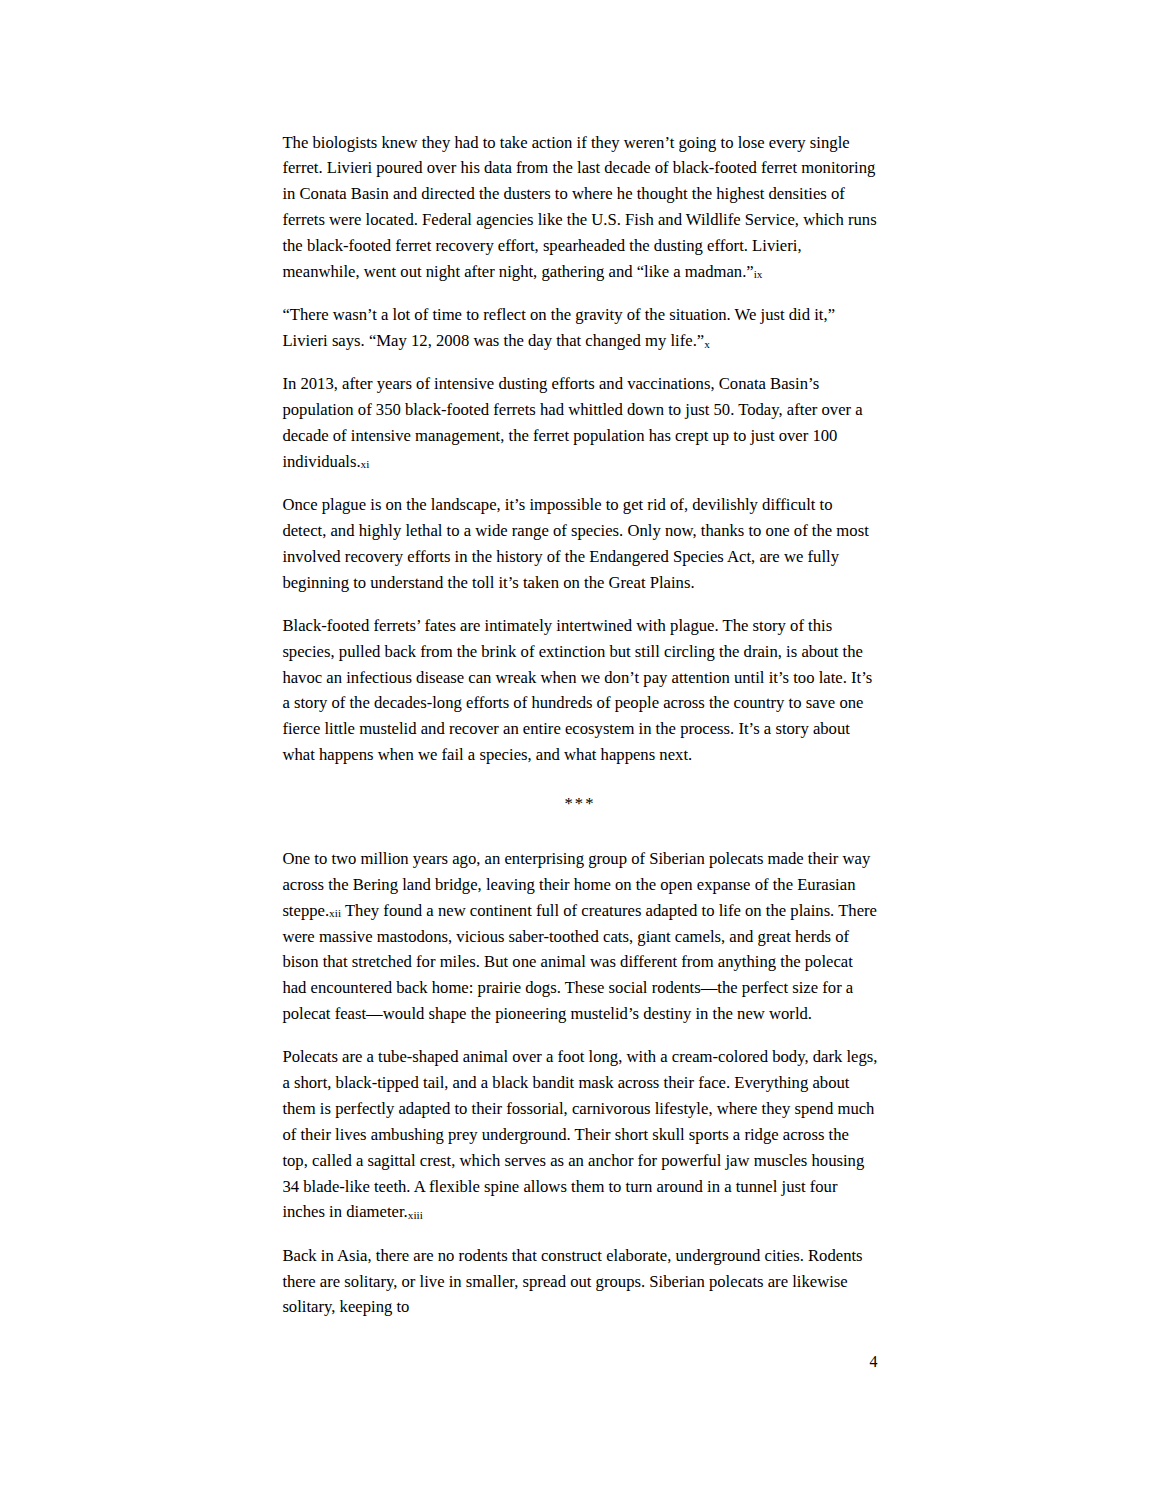The biologists knew they had to take action if they weren’t going to lose every single ferret. Livieri poured over his data from the last decade of black-footed ferret monitoring in Conata Basin and directed the dusters to where he thought the highest densities of ferrets were located. Federal agencies like the U.S. Fish and Wildlife Service, which runs the black-footed ferret recovery effort, spearheaded the dusting effort. Livieri, meanwhile, went out night after night, gathering and “like a madman.”ix
“There wasn’t a lot of time to reflect on the gravity of the situation. We just did it,” Livieri says. “May 12, 2008 was the day that changed my life.”x
In 2013, after years of intensive dusting efforts and vaccinations, Conata Basin’s population of 350 black-footed ferrets had whittled down to just 50. Today, after over a decade of intensive management, the ferret population has crept up to just over 100 individuals.xi
Once plague is on the landscape, it’s impossible to get rid of, devilishly difficult to detect, and highly lethal to a wide range of species. Only now, thanks to one of the most involved recovery efforts in the history of the Endangered Species Act, are we fully beginning to understand the toll it’s taken on the Great Plains.
Black-footed ferrets’ fates are intimately intertwined with plague. The story of this species, pulled back from the brink of extinction but still circling the drain, is about the havoc an infectious disease can wreak when we don’t pay attention until it’s too late. It’s a story of the decades-long efforts of hundreds of people across the country to save one fierce little mustelid and recover an entire ecosystem in the process. It’s a story about what happens when we fail a species, and what happens next.
***
One to two million years ago, an enterprising group of Siberian polecats made their way across the Bering land bridge, leaving their home on the open expanse of the Eurasian steppe.xii They found a new continent full of creatures adapted to life on the plains. There were massive mastodons, vicious saber-toothed cats, giant camels, and great herds of bison that stretched for miles. But one animal was different from anything the polecat had encountered back home: prairie dogs. These social rodents—the perfect size for a polecat feast—would shape the pioneering mustelid’s destiny in the new world.
Polecats are a tube-shaped animal over a foot long, with a cream-colored body, dark legs, a short, black-tipped tail, and a black bandit mask across their face. Everything about them is perfectly adapted to their fossorial, carnivorous lifestyle, where they spend much of their lives ambushing prey underground. Their short skull sports a ridge across the top, called a sagittal crest, which serves as an anchor for powerful jaw muscles housing 34 blade-like teeth. A flexible spine allows them to turn around in a tunnel just four inches in diameter.xiii
Back in Asia, there are no rodents that construct elaborate, underground cities. Rodents there are solitary, or live in smaller, spread out groups. Siberian polecats are likewise solitary, keeping to
4